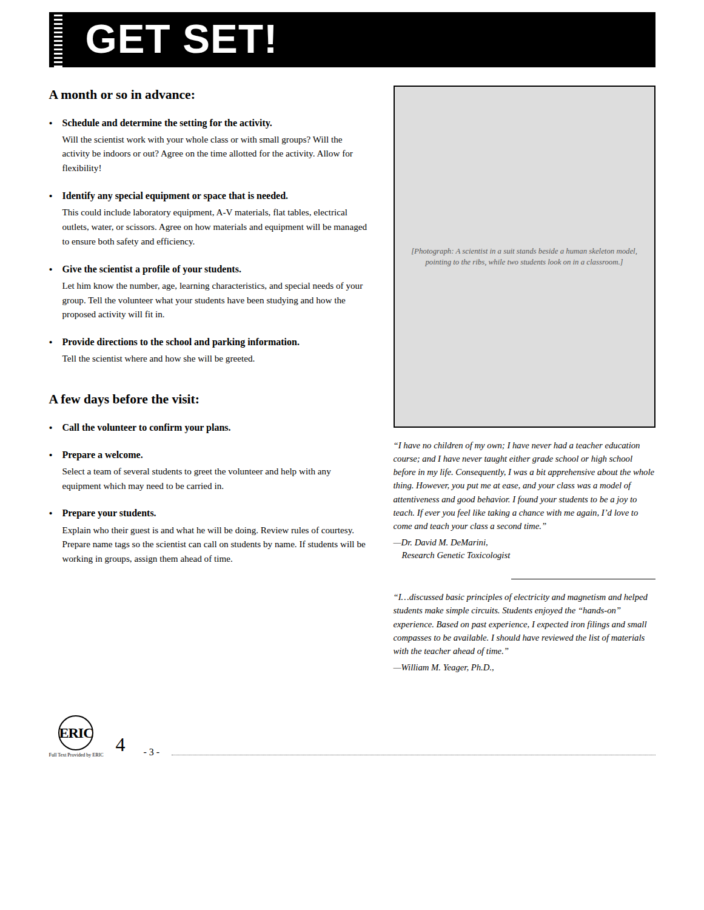GET SET!
A month or so in advance:
Schedule and determine the setting for the activity. Will the scientist work with your whole class or with small groups? Will the activity be indoors or out? Agree on the time allotted for the activity. Allow for flexibility!
Identify any special equipment or space that is needed. This could include laboratory equipment, A-V materials, flat tables, electrical outlets, water, or scissors. Agree on how materials and equipment will be managed to ensure both safety and efficiency.
Give the scientist a profile of your students. Let him know the number, age, learning characteristics, and special needs of your group. Tell the volunteer what your students have been studying and how the proposed activity will fit in.
Provide directions to the school and parking information. Tell the scientist where and how she will be greeted.
A few days before the visit:
Call the volunteer to confirm your plans.
Prepare a welcome. Select a team of several students to greet the volunteer and help with any equipment which may need to be carried in.
Prepare your students. Explain who their guest is and what he will be doing. Review rules of courtesy. Prepare name tags so the scientist can call on students by name. If students will be working in groups, assign them ahead of time.
[Photograph: A scientist in a suit stands beside a human skeleton model, pointing to the ribs, while two students look on in a classroom.]
“I have no children of my own; I have never had a teacher education course; and I have never taught either grade school or high school before in my life. Consequently, I was a bit apprehensive about the whole thing. However, you put me at ease, and your class was a model of attentiveness and good behavior. I found your students to be a joy to teach. If ever you feel like taking a chance with me again, I’d love to come and teach your class a second time.”
—Dr. David M. DeMarini, Research Genetic Toxicologist
“I…discussed basic principles of electricity and magnetism and helped students make simple circuits. Students enjoyed the “hands-on” experience. Based on past experience, I expected iron filings and small compasses to be available. I should have reviewed the list of materials with the teacher ahead of time.”
—William M. Yeager, Ph.D.,
ERIC
Full Text Provided by ERIC
4
- 3 -